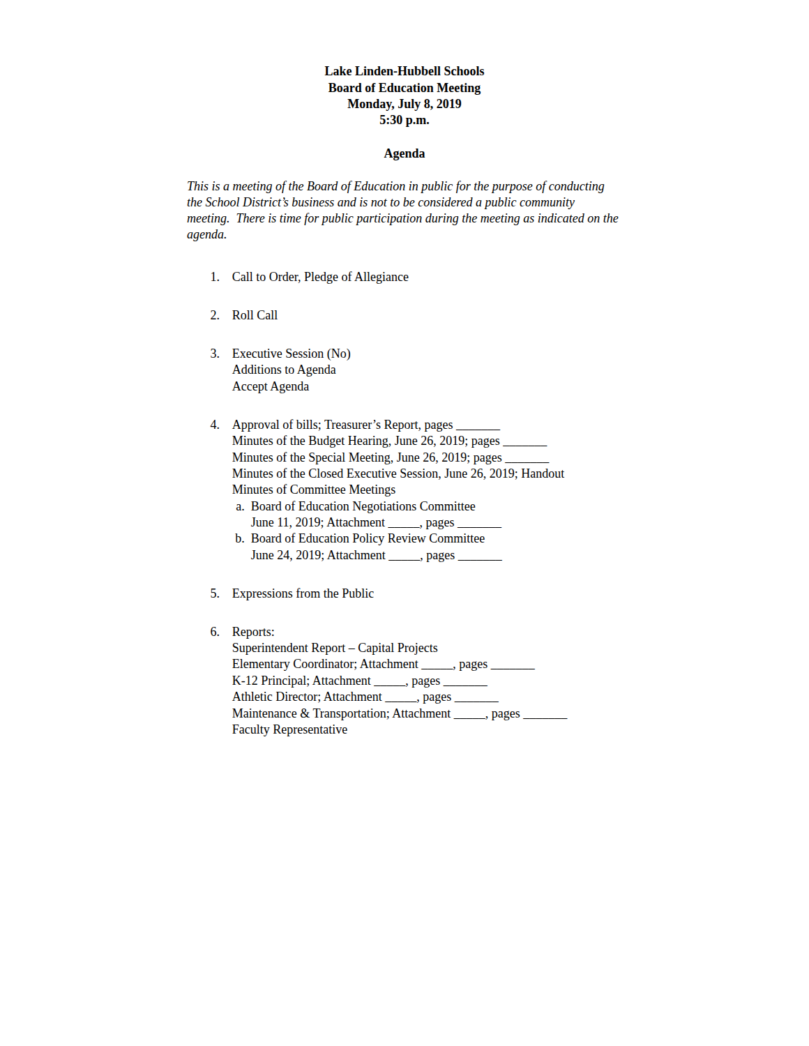Lake Linden-Hubbell Schools
Board of Education Meeting
Monday, July 8, 2019
5:30 p.m.
Agenda
This is a meeting of the Board of Education in public for the purpose of conducting the School District’s business and is not to be considered a public community meeting. There is time for public participation during the meeting as indicated on the agenda.
1.
Call to Order, Pledge of Allegiance
2.
Roll Call
3.
Executive Session (No)
Additions to Agenda
Accept Agenda
4.
Approval of bills; Treasurer’s Report, pages _______
Minutes of the Budget Hearing, June 26, 2019; pages _______
Minutes of the Special Meeting, June 26, 2019; pages _______
Minutes of the Closed Executive Session, June 26, 2019; Handout
Minutes of Committee Meetings
a.
Board of Education Negotiations Committee
June 11, 2019; Attachment _____, pages _______
b.
Board of Education Policy Review Committee
June 24, 2019; Attachment _____, pages _______
5.
Expressions from the Public
6.
Reports:
Superintendent Report – Capital Projects
Elementary Coordinator; Attachment _____, pages _______
K-12 Principal; Attachment _____, pages _______
Athletic Director; Attachment _____, pages _______
Maintenance & Transportation; Attachment _____, pages _______
Faculty Representative